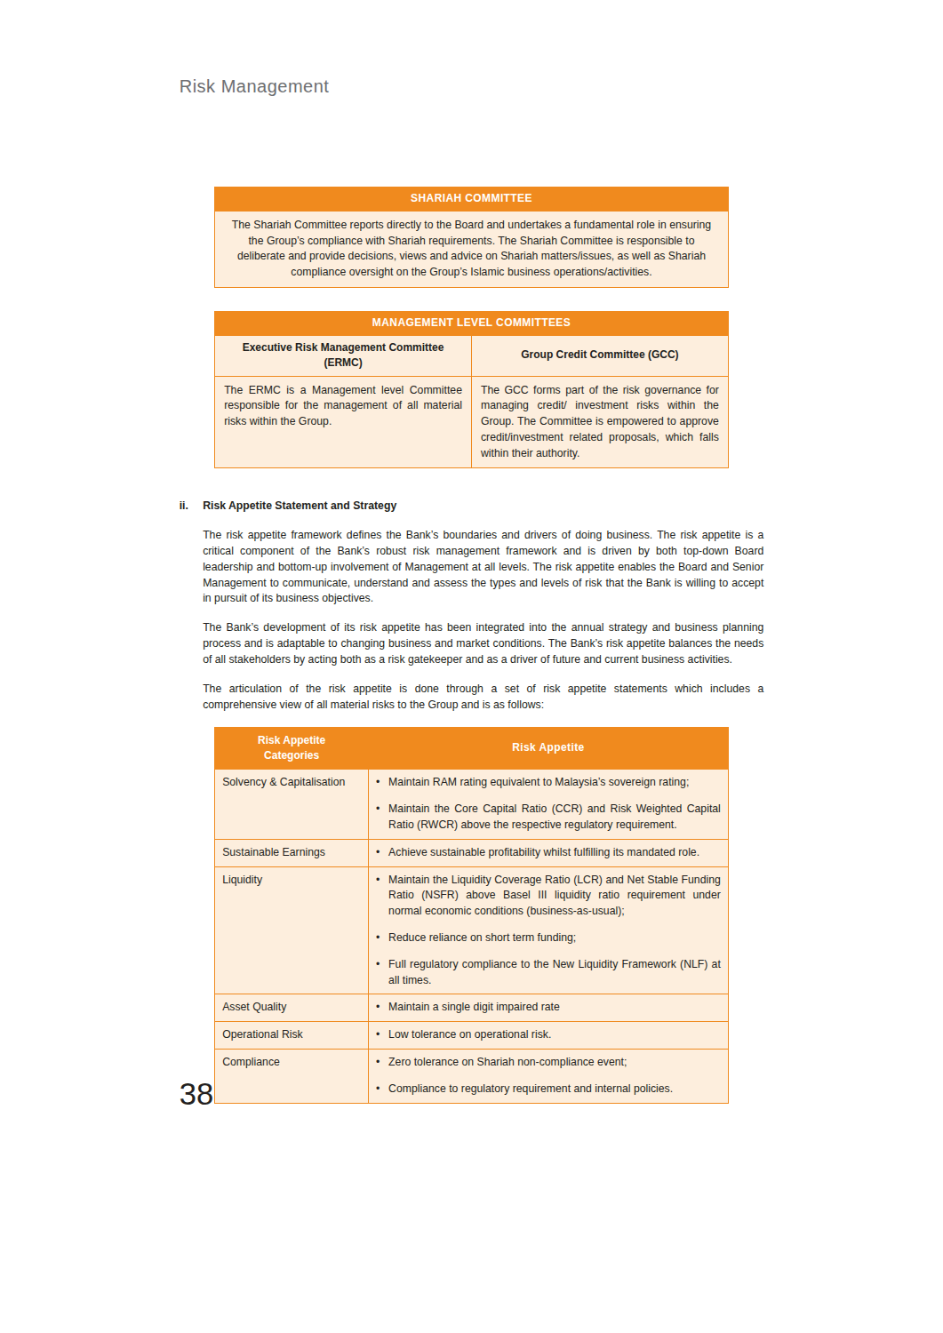Risk Management
| SHARIAH COMMITTEE |
| --- |
| The Shariah Committee reports directly to the Board and undertakes a fundamental role in ensuring the Group’s compliance with Shariah requirements. The Shariah Committee is responsible to deliberate and provide decisions, views and advice on Shariah matters/issues, as well as Shariah compliance oversight on the Group’s Islamic business operations/activities. |
| MANAGEMENT LEVEL COMMITTEES |
| --- |
| Executive Risk Management Committee (ERMC) | Group Credit Committee (GCC) |
| The ERMC is a Management level Committee responsible for the management of all material risks within the Group. | The GCC forms part of the risk governance for managing credit/ investment risks within the Group. The Committee is empowered to approve credit/investment related proposals, which falls within their authority. |
ii. Risk Appetite Statement and Strategy
The risk appetite framework defines the Bank’s boundaries and drivers of doing business. The risk appetite is a critical component of the Bank’s robust risk management framework and is driven by both top-down Board leadership and bottom-up involvement of Management at all levels. The risk appetite enables the Board and Senior Management to communicate, understand and assess the types and levels of risk that the Bank is willing to accept in pursuit of its business objectives.
The Bank’s development of its risk appetite has been integrated into the annual strategy and business planning process and is adaptable to changing business and market conditions. The Bank’s risk appetite balances the needs of all stakeholders by acting both as a risk gatekeeper and as a driver of future and current business activities.
The articulation of the risk appetite is done through a set of risk appetite statements which includes a comprehensive view of all material risks to the Group and is as follows:
| Risk Appetite Categories | Risk Appetite |
| --- | --- |
| Solvency & Capitalisation | Maintain RAM rating equivalent to Malaysia’s sovereign rating; Maintain the Core Capital Ratio (CCR) and Risk Weighted Capital Ratio (RWCR) above the respective regulatory requirement. |
| Sustainable Earnings | Achieve sustainable profitability whilst fulfilling its mandated role. |
| Liquidity | Maintain the Liquidity Coverage Ratio (LCR) and Net Stable Funding Ratio (NSFR) above Basel III liquidity ratio requirement under normal economic conditions (business-as-usual); Reduce reliance on short term funding; Full regulatory compliance to the New Liquidity Framework (NLF) at all times. |
| Asset Quality | Maintain a single digit impaired rate |
| Operational Risk | Low tolerance on operational risk. |
| Compliance | Zero tolerance on Shariah non-compliance event; Compliance to regulatory requirement and internal policies. |
38